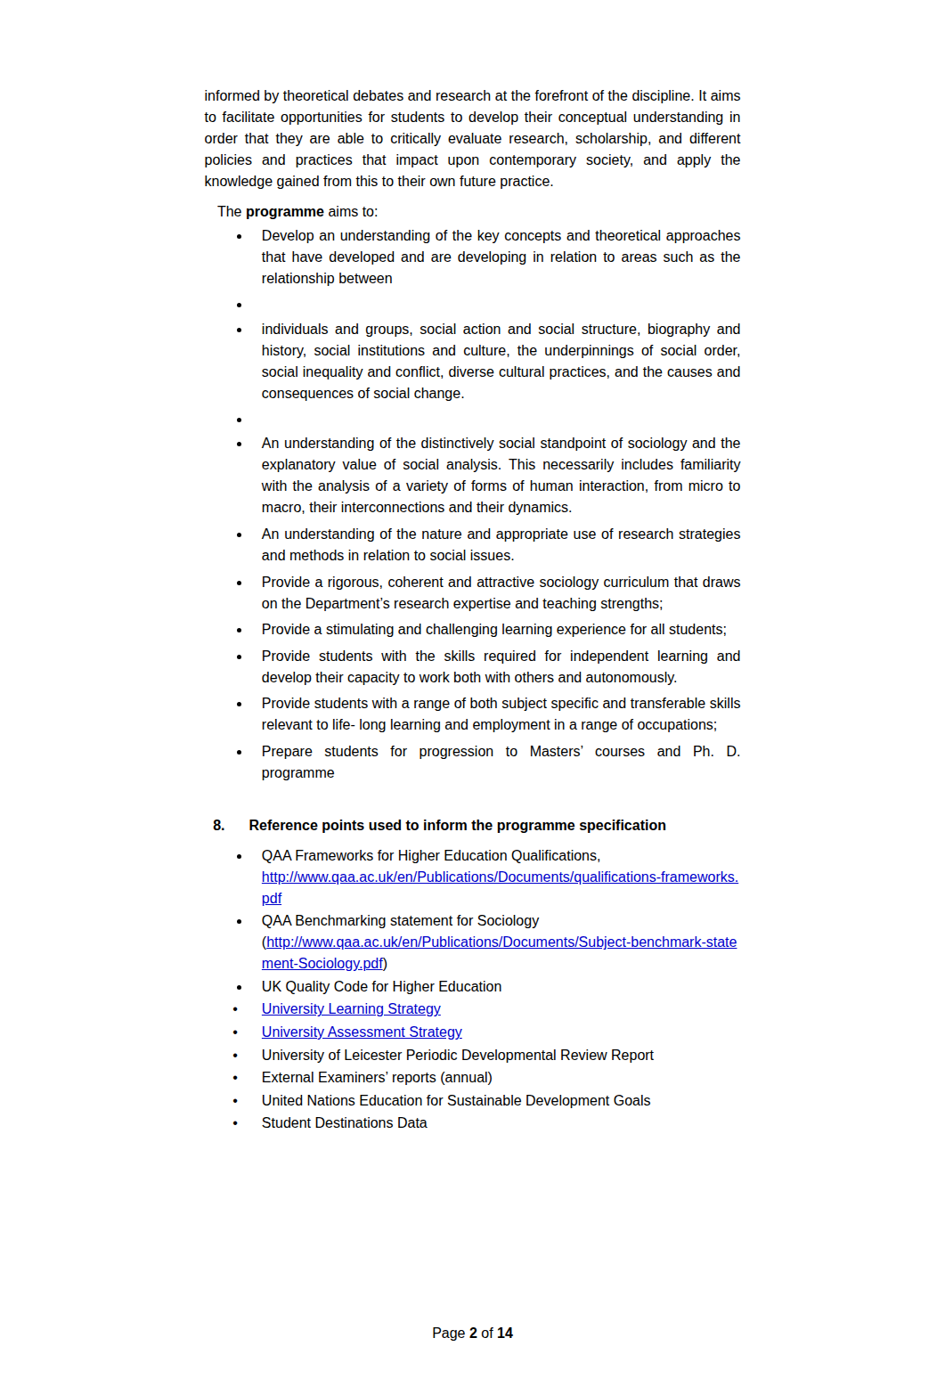informed by theoretical debates and research at the forefront of the discipline. It aims to facilitate opportunities for students to develop their conceptual understanding in order that they are able to critically evaluate research, scholarship, and different policies and practices that impact upon contemporary society, and apply the knowledge gained from this to their own future practice.
The programme aims to:
Develop an understanding of the key concepts and theoretical approaches that have developed and are developing in relation to areas such as the relationship between
individuals and groups, social action and social structure, biography and history, social institutions and culture, the underpinnings of social order, social inequality and conflict, diverse cultural practices, and the causes and consequences of social change.
An understanding of the distinctively social standpoint of sociology and the explanatory value of social analysis. This necessarily includes familiarity with the analysis of a variety of forms of human interaction, from micro to macro, their interconnections and their dynamics.
An understanding of the nature and appropriate use of research strategies and methods in relation to social issues.
Provide a rigorous, coherent and attractive sociology curriculum that draws on the Department’s research expertise and teaching strengths;
Provide a stimulating and challenging learning experience for all students;
Provide students with the skills required for independent learning and develop their capacity to work both with others and autonomously.
Provide students with a range of both subject specific and transferable skills relevant to life- long learning and employment in a range of occupations;
Prepare students for progression to Masters’ courses and Ph. D. programme
8. Reference points used to inform the programme specification
QAA Frameworks for Higher Education Qualifications,
http://www.qaa.ac.uk/en/Publications/Documents/qualifications-frameworks.pdf
QAA Benchmarking statement for Sociology
(http://www.qaa.ac.uk/en/Publications/Documents/Subject-benchmark-statement-Sociology.pdf)
UK Quality Code for Higher Education
University Learning Strategy
University Assessment Strategy
University of Leicester Periodic Developmental Review Report
External Examiners’ reports (annual)
United Nations Education for Sustainable Development Goals
Student Destinations Data
Page 2 of 14